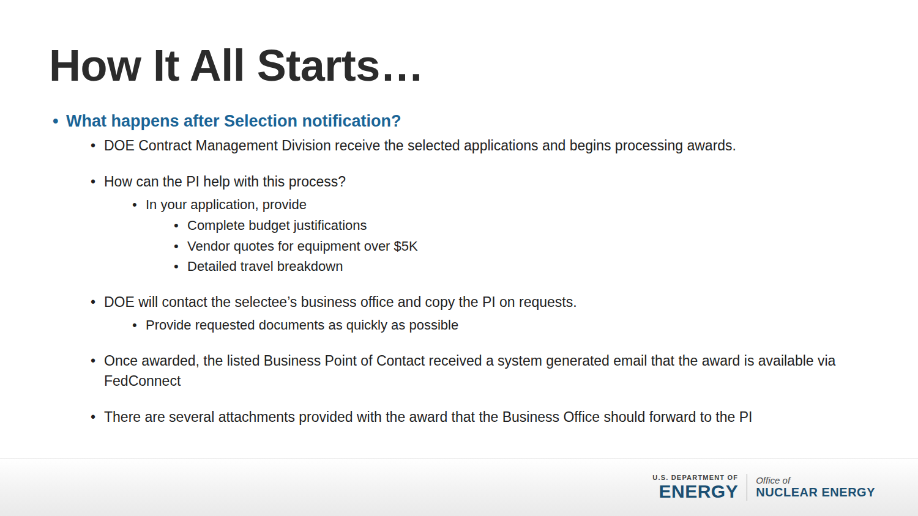How It All Starts…
What happens after Selection notification?
DOE Contract Management Division receive the selected applications and begins processing awards.
How can the PI help with this process?
In your application, provide
Complete budget justifications
Vendor quotes for equipment over $5K
Detailed travel breakdown
DOE will contact the selectee’s business office and copy the PI on requests.
Provide requested documents as quickly as possible
Once awarded, the listed Business Point of Contact received a system generated email that the award is available via FedConnect
There are several attachments provided with the award that the Business Office should forward to the PI
U.S. DEPARTMENT OF
ENERGY
Office of
NUCLEAR ENERGY